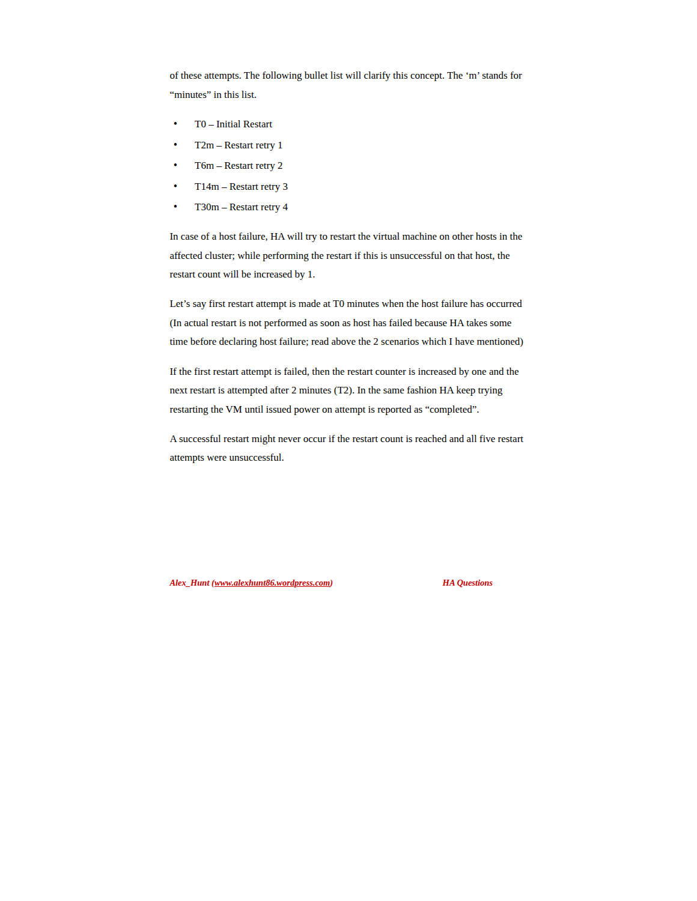of these attempts. The following bullet list will clarify this concept. The ‘m’ stands for “minutes” in this list.
T0 – Initial Restart
T2m – Restart retry 1
T6m – Restart retry 2
T14m – Restart retry 3
T30m – Restart retry 4
In case of a host failure, HA will try to restart the virtual machine on other hosts in the affected cluster; while performing the restart if this is unsuccessful on that host, the restart count will be increased by 1.
Let’s say first restart attempt is made at T0 minutes when the host failure has occurred (In actual restart is not performed as soon as host has failed because HA takes some time before declaring host failure; read above the 2 scenarios which I have mentioned)
If the first restart attempt is failed, then the restart counter is increased by one and the next restart is attempted after 2 minutes (T2). In the same fashion HA keep trying restarting the VM until issued power on attempt is reported as “completed”.
A successful restart might never occur if the restart count is reached and all five restart attempts were unsuccessful.
Alex_Hunt (www.alexhunt86.wordpress.com) HA Questions